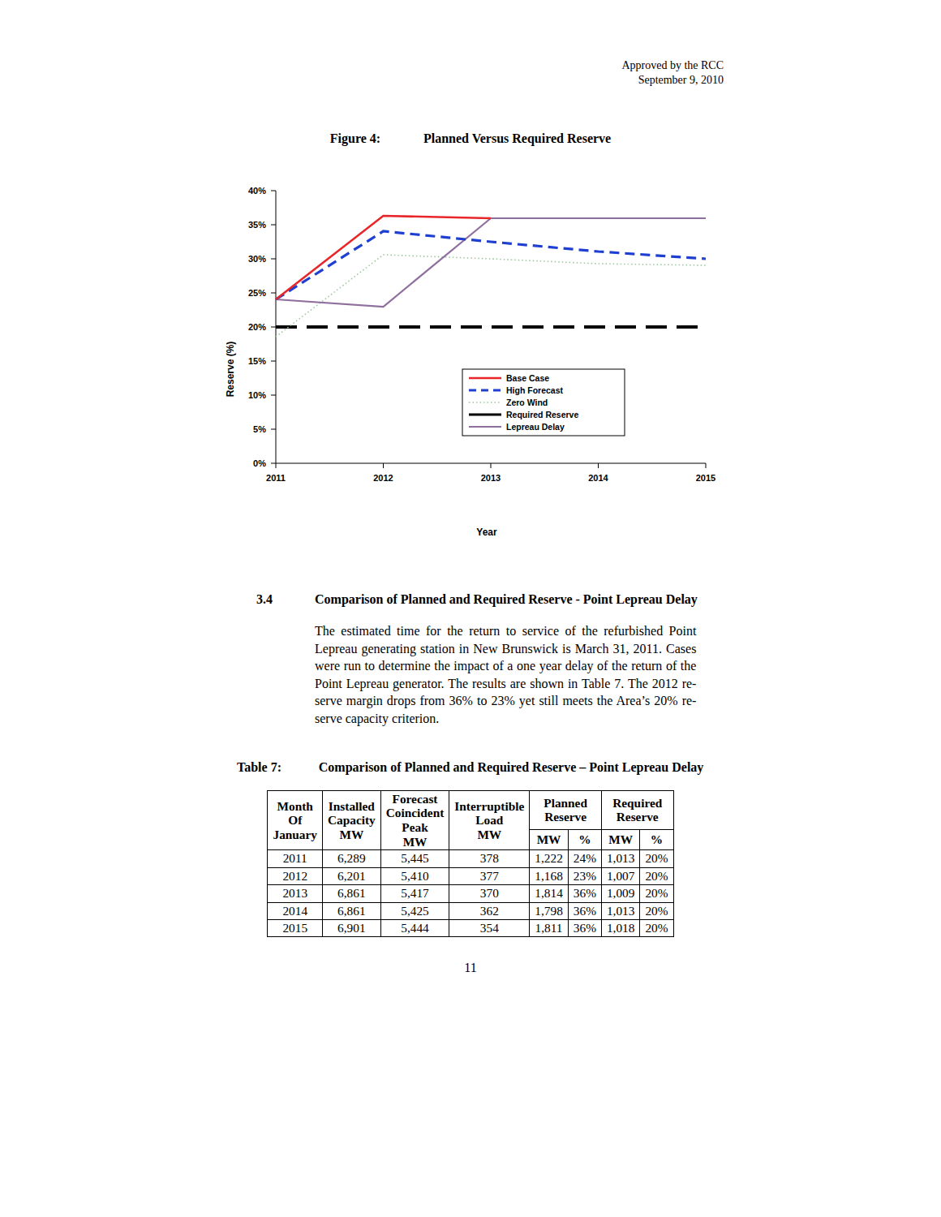Approved by the RCC
September 9, 2010
Figure 4: Planned Versus Required Reserve
Reserve (%) Year 40% 35% 30% 25% 20% 15% 10% 5% 0% 2011 2012 2013 2014 2015 Base Case High Forecast Zero Wind Required Reserve Lepreau Delay
3.4 Comparison of Planned and Required Reserve - Point Lepreau Delay
The estimated time for the return to service of the refurbished Point Lepreau generating station in New Brunswick is March 31, 2011. Cases were run to determine the impact of a one year delay of the return of the Point Lepreau generator. The results are shown in Table 7. The 2012 reserve margin drops from 36% to 23% yet still meets the Area’s 20% reserve capacity criterion.
Table 7: Comparison of Planned and Required Reserve – Point Lepreau Delay
| Month Of January | Installed Capacity MW | Forecast Coincident Peak MW | Interruptible Load MW | Planned Reserve | Required Reserve |
| --- | --- | --- | --- | --- | --- |
| MW | % | MW | % |
| 2011 | 6,289 | 5,445 | 378 | 1,222 | 24% | 1,013 | 20% |
| 2012 | 6,201 | 5,410 | 377 | 1,168 | 23% | 1,007 | 20% |
| 2013 | 6,861 | 5,417 | 370 | 1,814 | 36% | 1,009 | 20% |
| 2014 | 6,861 | 5,425 | 362 | 1,798 | 36% | 1,013 | 20% |
| 2015 | 6,901 | 5,444 | 354 | 1,811 | 36% | 1,018 | 20% |
11